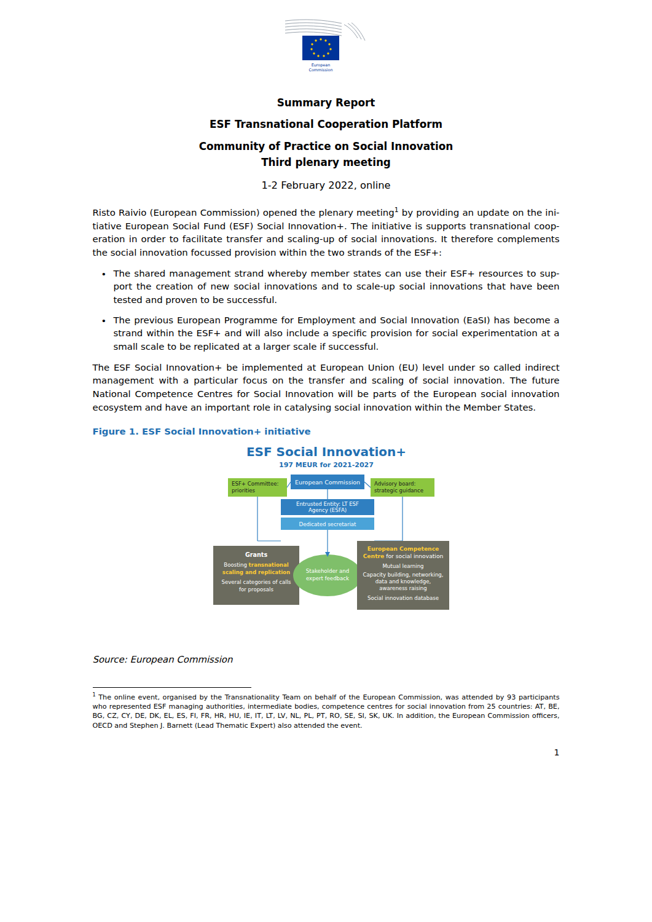European Commission
Summary Report
ESF Transnational Cooperation Platform
Community of Practice on Social Innovation
Third plenary meeting
1-2 February 2022, online
Risto Raivio (European Commission) opened the plenary meeting1 by providing an update on the initiative European Social Fund (ESF) Social Innovation+. The initiative is supports transnational cooperation in order to facilitate transfer and scaling-up of social innovations. It therefore complements the social innovation focussed provision within the two strands of the ESF+:
The shared management strand whereby member states can use their ESF+ resources to support the creation of new social innovations and to scale-up social innovations that have been tested and proven to be successful.
The previous European Programme for Employment and Social Innovation (EaSI) has become a strand within the ESF+ and will also include a specific provision for social experimentation at a small scale to be replicated at a larger scale if successful.
The ESF Social Innovation+ be implemented at European Union (EU) level under so called indirect management with a particular focus on the transfer and scaling of social innovation. The future National Competence Centres for Social Innovation will be parts of the European social innovation ecosystem and have an important role in catalysing social innovation within the Member States.
Figure 1. ESF Social Innovation+ initiative
ESF Social Innovation+ 197 MEUR for 2021-2027 European Commission ESF+ Committee: priorities Advisory board: strategic guidance Entrusted Entity: LT ESF Agency (ESFA) Dedicated secretariat Grants Boosting transnational scaling and replication Several categories of calls for proposals Stakeholder and expert feedback European Competence Centre for social innovation Mutual learning Capacity building, networking, data and knowledge, awareness raising Social innovation database
Source: European Commission
1 The online event, organised by the Transnationality Team on behalf of the European Commission, was attended by 93 participants who represented ESF managing authorities, intermediate bodies, competence centres for social innovation from 25 countries: AT, BE, BG, CZ, CY, DE, DK, EL, ES, FI, FR, HR, HU, IE, IT, LT, LV, NL, PL, PT, RO, SE, SI, SK, UK. In addition, the European Commission officers, OECD and Stephen J. Barnett (Lead Thematic Expert) also attended the event.
1